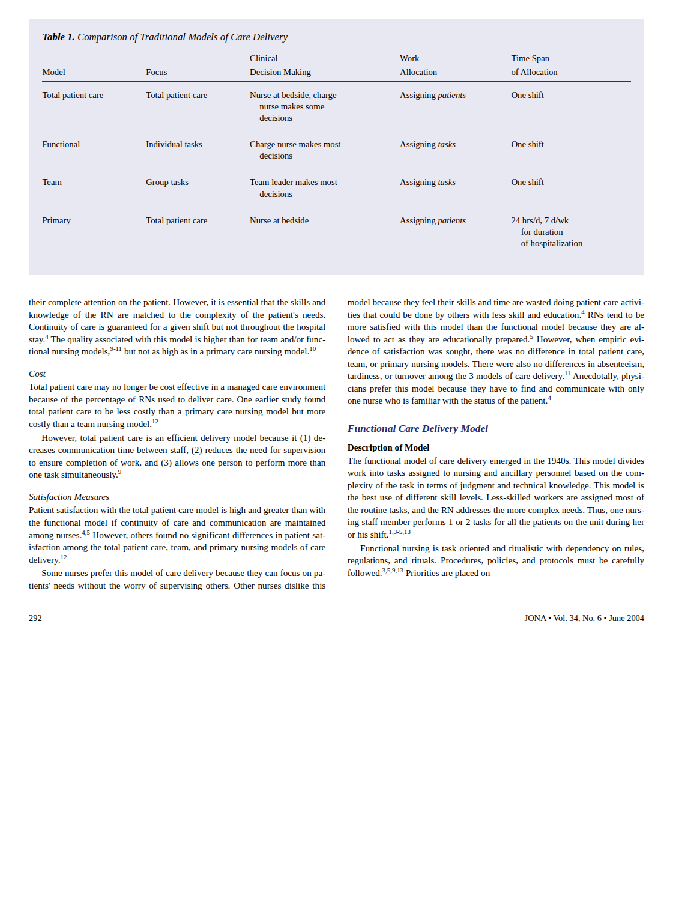Table 1. Comparison of Traditional Models of Care Delivery
| | | Clinical | Work | Time Span |
| --- | --- | --- | --- | --- |
| Model | Focus | Decision Making | Allocation | of Allocation |
| Total patient care | Total patient care | Nurse at bedside, charge nurse makes some decisions | Assigning patients | One shift |
| Functional | Individual tasks | Charge nurse makes most decisions | Assigning tasks | One shift |
| Team | Group tasks | Team leader makes most decisions | Assigning tasks | One shift |
| Primary | Total patient care | Nurse at bedside | Assigning patients | 24 hrs/d, 7 d/wk for duration of hospitalization |
their complete attention on the patient. However, it is essential that the skills and knowledge of the RN are matched to the complexity of the patient's needs. Continuity of care is guaranteed for a given shift but not throughout the hospital stay.4 The quality associated with this model is higher than for team and/or functional nursing models,9-11 but not as high as in a primary care nursing model.10
Cost
Total patient care may no longer be cost effective in a managed care environment because of the percentage of RNs used to deliver care. One earlier study found total patient care to be less costly than a primary care nursing model but more costly than a team nursing model.12
However, total patient care is an efficient delivery model because it (1) decreases communication time between staff, (2) reduces the need for supervision to ensure completion of work, and (3) allows one person to perform more than one task simultaneously.9
Satisfaction Measures
Patient satisfaction with the total patient care model is high and greater than with the functional model if continuity of care and communication are maintained among nurses.4,5 However, others found no significant differences in patient satisfaction among the total patient care, team, and primary nursing models of care delivery.12
Some nurses prefer this model of care delivery because they can focus on patients' needs without the worry of supervising others. Other nurses dislike this model because they feel their skills and time are wasted doing patient care activities that could be done by others with less skill and education.4 RNs tend to be more satisfied with this model than the functional model because they are allowed to act as they are educationally prepared.5 However, when empiric evidence of satisfaction was sought, there was no difference in total patient care, team, or primary nursing models. There were also no differences in absenteeism, tardiness, or turnover among the 3 models of care delivery.11 Anecdotally, physicians prefer this model because they have to find and communicate with only one nurse who is familiar with the status of the patient.4
Functional Care Delivery Model
Description of Model
The functional model of care delivery emerged in the 1940s. This model divides work into tasks assigned to nursing and ancillary personnel based on the complexity of the task in terms of judgment and technical knowledge. This model is the best use of different skill levels. Less-skilled workers are assigned most of the routine tasks, and the RN addresses the more complex needs. Thus, one nursing staff member performs 1 or 2 tasks for all the patients on the unit during her or his shift.1,3-5,13
Functional nursing is task oriented and ritualistic with dependency on rules, regulations, and rituals. Procedures, policies, and protocols must be carefully followed.3,5,9,13 Priorities are placed on
292 JONA • Vol. 34, No. 6 • June 2004